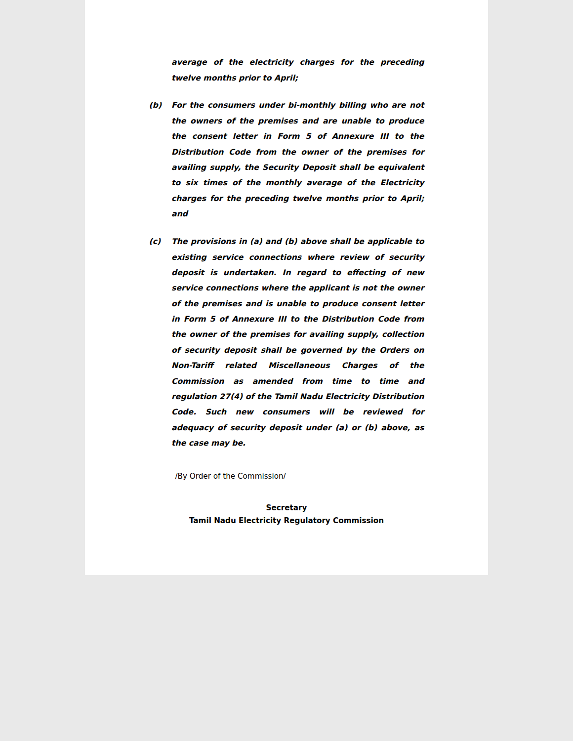average of the electricity charges for the preceding twelve months prior to April;
(b) For the consumers under bi-monthly billing who are not the owners of the premises and are unable to produce the consent letter in Form 5 of Annexure III to the Distribution Code from the owner of the premises for availing supply, the Security Deposit shall be equivalent to six times of the monthly average of the Electricity charges for the preceding twelve months prior to April; and
(c) The provisions in (a) and (b) above shall be applicable to existing service connections where review of security deposit is undertaken. In regard to effecting of new service connections where the applicant is not the owner of the premises and is unable to produce consent letter in Form 5 of Annexure III to the Distribution Code from the owner of the premises for availing supply, collection of security deposit shall be governed by the Orders on Non-Tariff related Miscellaneous Charges of the Commission as amended from time to time and regulation 27(4) of the Tamil Nadu Electricity Distribution Code. Such new consumers will be reviewed for adequacy of security deposit under (a) or (b) above, as the case may be.
/By Order of the Commission/
Secretary Tamil Nadu Electricity Regulatory Commission